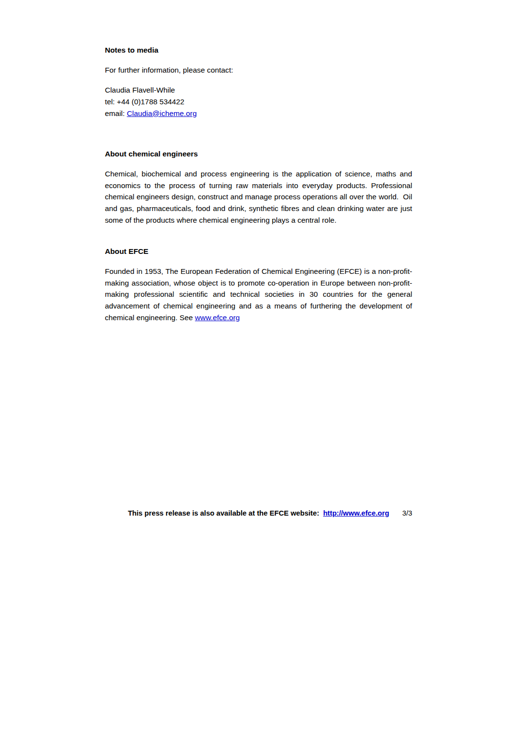Notes to media
For further information, please contact:
Claudia Flavell-While
tel: +44 (0)1788 534422
email: Claudia@icheme.org
About chemical engineers
Chemical, biochemical and process engineering is the application of science, maths and economics to the process of turning raw materials into everyday products. Professional chemical engineers design, construct and manage process operations all over the world. Oil and gas, pharmaceuticals, food and drink, synthetic fibres and clean drinking water are just some of the products where chemical engineering plays a central role.
About EFCE
Founded in 1953, The European Federation of Chemical Engineering (EFCE) is a non-profit-making association, whose object is to promote co-operation in Europe between non-profit-making professional scientific and technical societies in 30 countries for the general advancement of chemical engineering and as a means of furthering the development of chemical engineering. See www.efce.org
This press release is also available at the EFCE website: http://www.efce.org 3/3